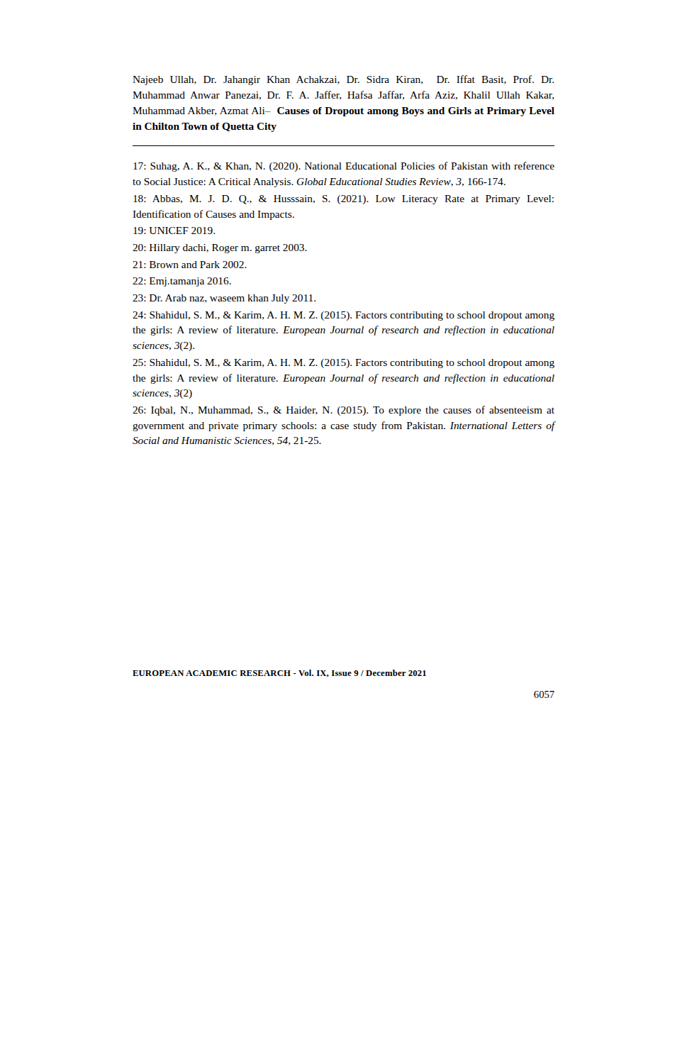Najeeb Ullah, Dr. Jahangir Khan Achakzai, Dr. Sidra Kiran, Dr. Iffat Basit, Prof. Dr. Muhammad Anwar Panezai, Dr. F. A. Jaffer, Hafsa Jaffar, Arfa Aziz, Khalil Ullah Kakar, Muhammad Akber, Azmat Ali– Causes of Dropout among Boys and Girls at Primary Level in Chilton Town of Quetta City
17: Suhag, A. K., & Khan, N. (2020). National Educational Policies of Pakistan with reference to Social Justice: A Critical Analysis. Global Educational Studies Review, 3, 166-174.
18: Abbas, M. J. D. Q., & Husssain, S. (2021). Low Literacy Rate at Primary Level: Identification of Causes and Impacts.
19: UNICEF 2019.
20: Hillary dachi, Roger m. garret 2003.
21: Brown and Park 2002.
22: Emj.tamanja 2016.
23: Dr. Arab naz, waseem khan July 2011.
24: Shahidul, S. M., & Karim, A. H. M. Z. (2015). Factors contributing to school dropout among the girls: A review of literature. European Journal of research and reflection in educational sciences, 3(2).
25: Shahidul, S. M., & Karim, A. H. M. Z. (2015). Factors contributing to school dropout among the girls: A review of literature. European Journal of research and reflection in educational sciences, 3(2)
26: Iqbal, N., Muhammad, S., & Haider, N. (2015). To explore the causes of absenteeism at government and private primary schools: a case study from Pakistan. International Letters of Social and Humanistic Sciences, 54, 21-25.
EUROPEAN ACADEMIC RESEARCH - Vol. IX, Issue 9 / December 2021
6057